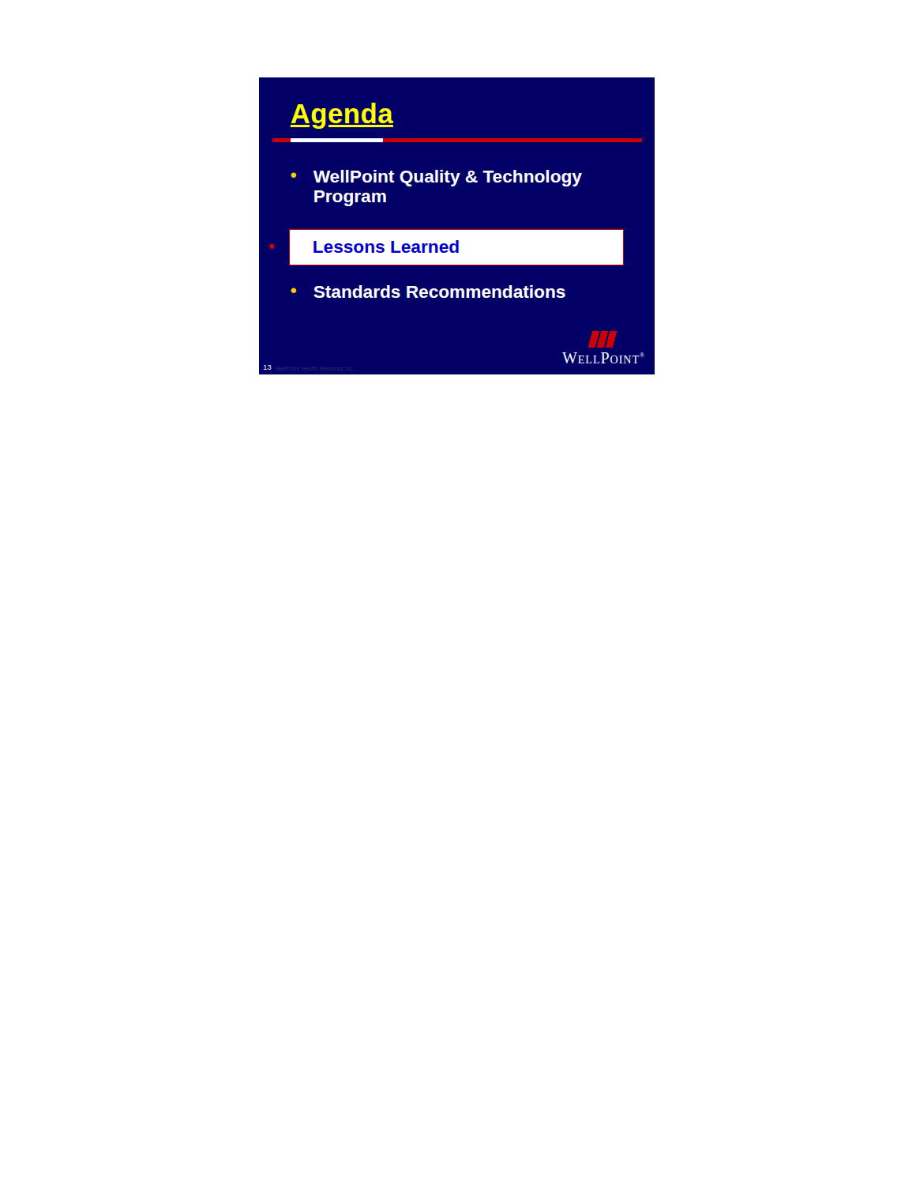Agenda
WellPoint Quality & Technology Program
Lessons Learned
Standards Recommendations
WellPoint®
13
WellPoint Health Networks Inc.